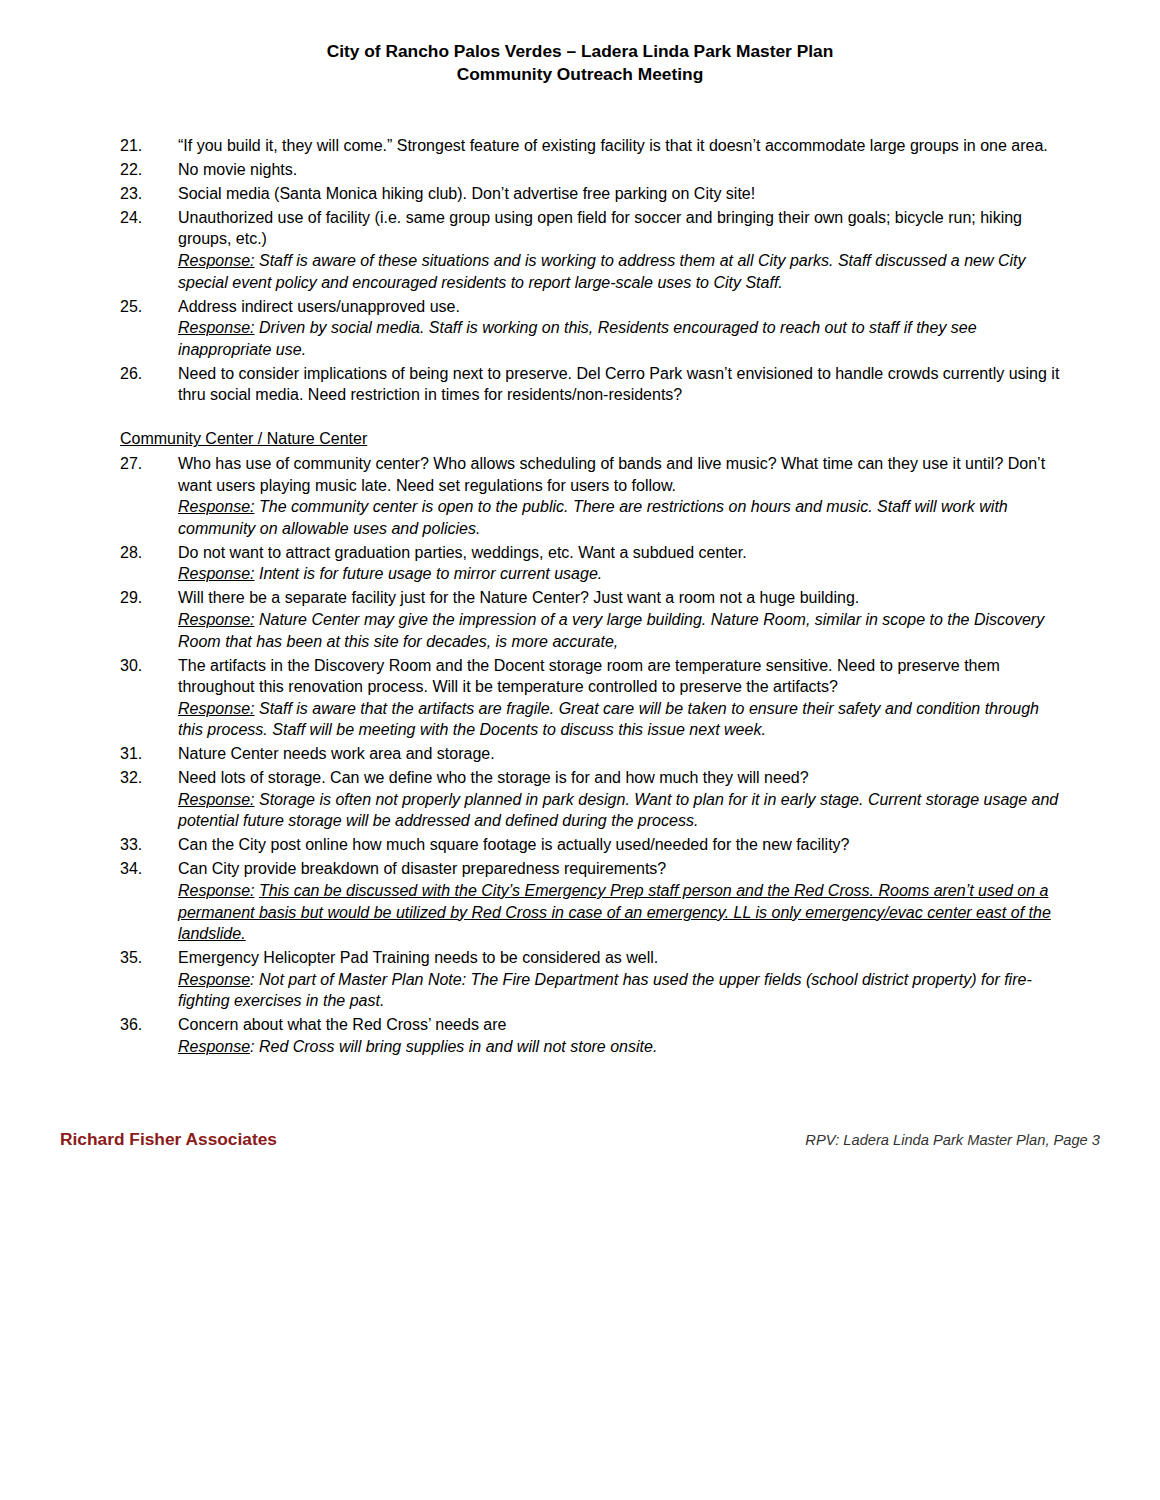City of Rancho Palos Verdes – Ladera Linda Park Master Plan Community Outreach Meeting
21.“If you build it, they will come.” Strongest feature of existing facility is that it doesn’t accommodate large groups in one area.
22. No movie nights.
23. Social media (Santa Monica hiking club). Don’t advertise free parking on City site!
24. Unauthorized use of facility (i.e. same group using open field for soccer and bringing their own goals; bicycle run; hiking groups, etc.) Response: Staff is aware of these situations and is working to address them at all City parks. Staff discussed a new City special event policy and encouraged residents to report large-scale uses to City Staff.
25. Address indirect users/unapproved use. Response: Driven by social media. Staff is working on this, Residents encouraged to reach out to staff if they see inappropriate use.
26. Need to consider implications of being next to preserve. Del Cerro Park wasn’t envisioned to handle crowds currently using it thru social media. Need restriction in times for residents/non-residents?
Community Center / Nature Center
27. Who has use of community center? Who allows scheduling of bands and live music? What time can they use it until? Don’t want users playing music late. Need set regulations for users to follow. Response: The community center is open to the public. There are restrictions on hours and music. Staff will work with community on allowable uses and policies.
28. Do not want to attract graduation parties, weddings, etc. Want a subdued center. Response: Intent is for future usage to mirror current usage.
29. Will there be a separate facility just for the Nature Center? Just want a room not a huge building. Response: Nature Center may give the impression of a very large building. Nature Room, similar in scope to the Discovery Room that has been at this site for decades, is more accurate,
30. The artifacts in the Discovery Room and the Docent storage room are temperature sensitive. Need to preserve them throughout this renovation process. Will it be temperature controlled to preserve the artifacts? Response: Staff is aware that the artifacts are fragile. Great care will be taken to ensure their safety and condition through this process. Staff will be meeting with the Docents to discuss this issue next week.
31. Nature Center needs work area and storage.
32. Need lots of storage. Can we define who the storage is for and how much they will need? Response: Storage is often not properly planned in park design. Want to plan for it in early stage. Current storage usage and potential future storage will be addressed and defined during the process.
33. Can the City post online how much square footage is actually used/needed for the new facility?
34. Can City provide breakdown of disaster preparedness requirements? Response: This can be discussed with the City’s Emergency Prep staff person and the Red Cross. Rooms aren’t used on a permanent basis but would be utilized by Red Cross in case of an emergency. LL is only emergency/evac center east of the landslide.
35. Emergency Helicopter Pad Training needs to be considered as well. Response: Not part of Master Plan Note: The Fire Department has used the upper fields (school district property) for fire-fighting exercises in the past.
36. Concern about what the Red Cross’ needs are Response: Red Cross will bring supplies in and will not store onsite.
Richard Fisher Associates RPV: Ladera Linda Park Master Plan, Page 3